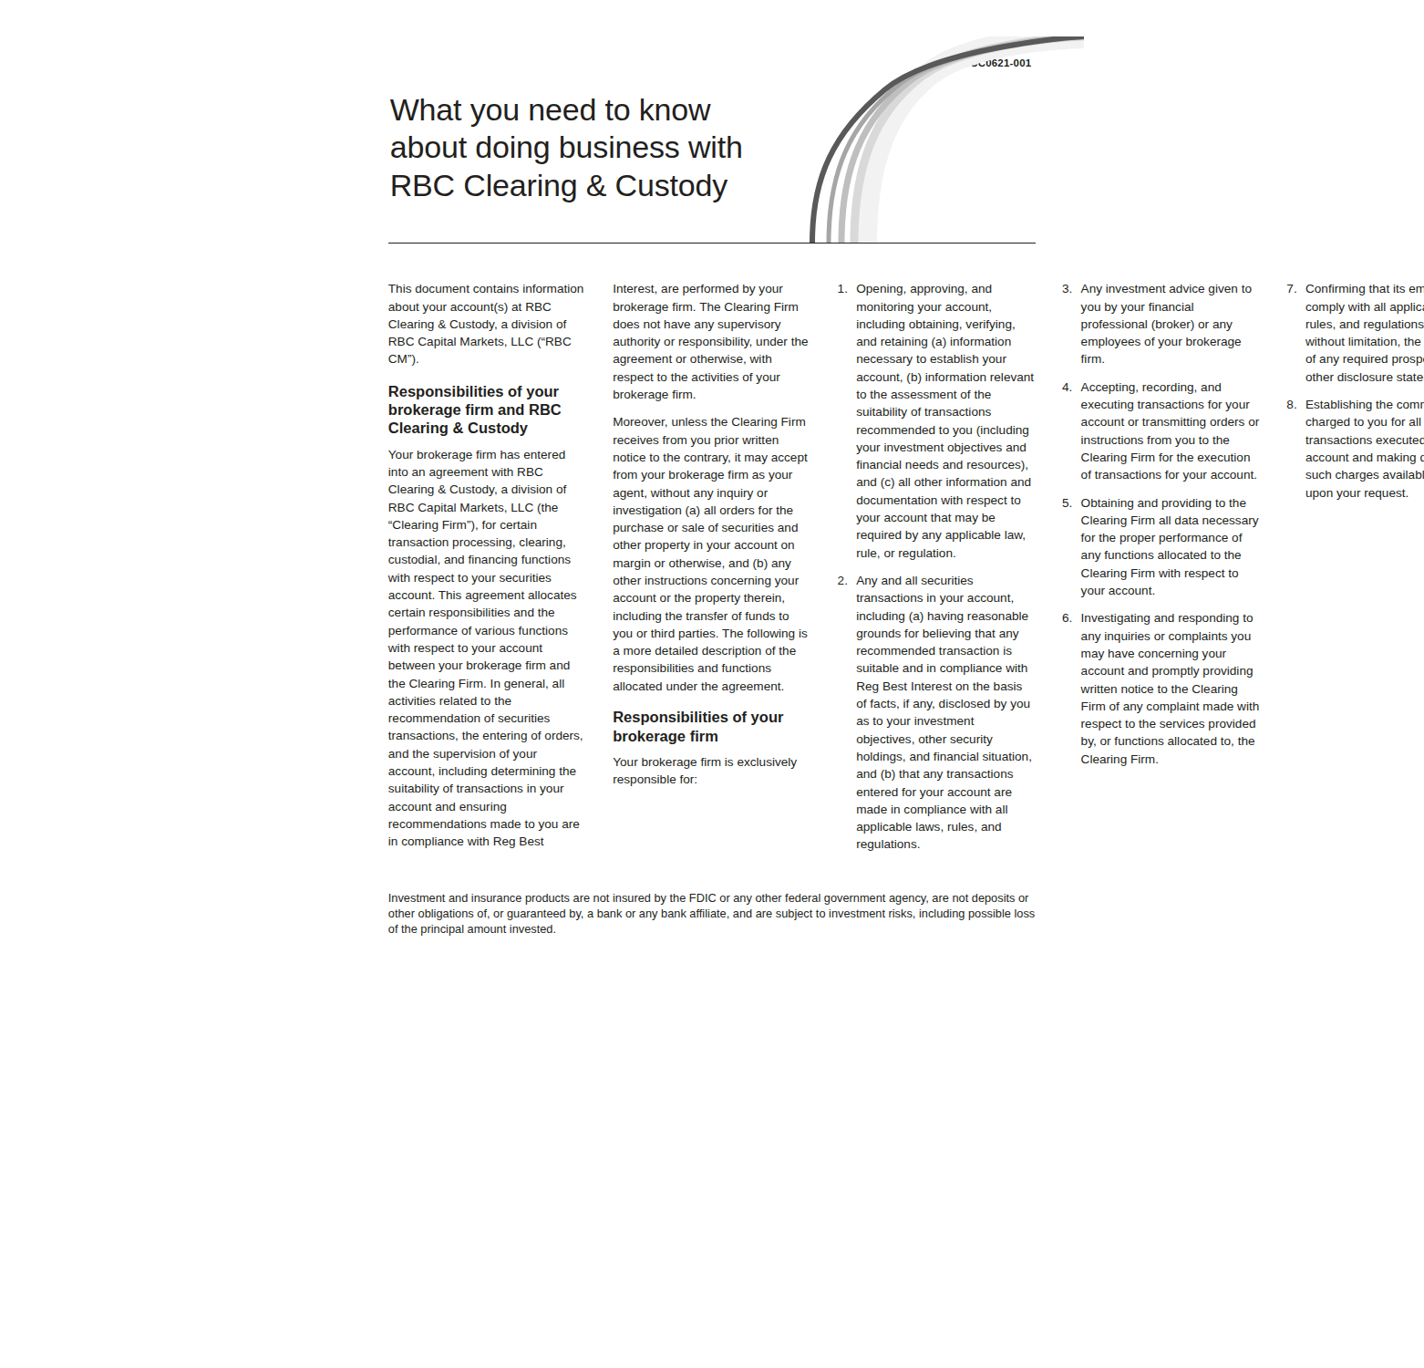CC0621-001
What you need to know
about doing business with
RBC Clearing & Custody
This document contains information about your account(s) at RBC Clearing & Custody, a division of RBC Capital Markets, LLC (“RBC CM”).
Responsibilities of your brokerage firm and RBC Clearing & Custody
Your brokerage firm has entered into an agreement with RBC Clearing & Custody, a division of RBC Capital Markets, LLC (the “Clearing Firm”), for certain transaction processing, clearing, custodial, and financing functions with respect to your securities account. This agreement allocates certain responsibilities and the performance of various functions with respect to your account between your brokerage firm and the Clearing Firm. In general, all activities related to the recommendation of securities transactions, the entering of orders, and the supervision of your account, including determining the suitability of transactions in your account and ensuring recommendations made to you are in compliance with Reg Best Interest, are performed by your brokerage firm. The Clearing Firm does not have any supervisory authority or responsibility, under the agreement or otherwise, with respect to the activities of your brokerage firm.
Moreover, unless the Clearing Firm receives from you prior written notice to the contrary, it may accept from your brokerage firm as your agent, without any inquiry or investigation (a) all orders for the purchase or sale of securities and other property in your account on margin or otherwise, and (b) any other instructions concerning your account or the property therein, including the transfer of funds to you or third parties. The following is a more detailed description of the responsibilities and functions allocated under the agreement.
Responsibilities of your brokerage firm
Your brokerage firm is exclusively responsible for:
Opening, approving, and monitoring your account, including obtaining, verifying, and retaining (a) information necessary to establish your account, (b) information relevant to the assessment of the suitability of transactions recommended to you (including your investment objectives and financial needs and resources), and (c) all other information and documentation with respect to your account that may be required by any applicable law, rule, or regulation.
Any and all securities transactions in your account, including (a) having reasonable grounds for believing that any recommended transaction is suitable and in compliance with Reg Best Interest on the basis of facts, if any, disclosed by you as to your investment objectives, other security holdings, and financial situation, and (b) that any transactions entered for your account are made in compliance with all applicable laws, rules, and regulations.
Any investment advice given to you by your financial professional (broker) or any employees of your brokerage firm.
Accepting, recording, and executing transactions for your account or transmitting orders or instructions from you to the Clearing Firm for the execution of transactions for your account.
Obtaining and providing to the Clearing Firm all data necessary for the proper performance of any functions allocated to the Clearing Firm with respect to your account.
Investigating and responding to any inquiries or complaints you may have concerning your account and promptly providing written notice to the Clearing Firm of any complaint made with respect to the services provided by, or functions allocated to, the Clearing Firm.
Confirming that its employees comply with all applicable laws, rules, and regulations, including, without limitation, the furnishing of any required prospectus or other disclosure statements.
Establishing the commissions charged to you for all transactions executed for your account and making details of such charges available to you upon your request.
Investment and insurance products are not insured by the FDIC or any other federal government agency, are not deposits or other obligations of, or guaranteed by, a bank or any bank affiliate, and are subject to investment risks, including possible loss of the principal amount invested.